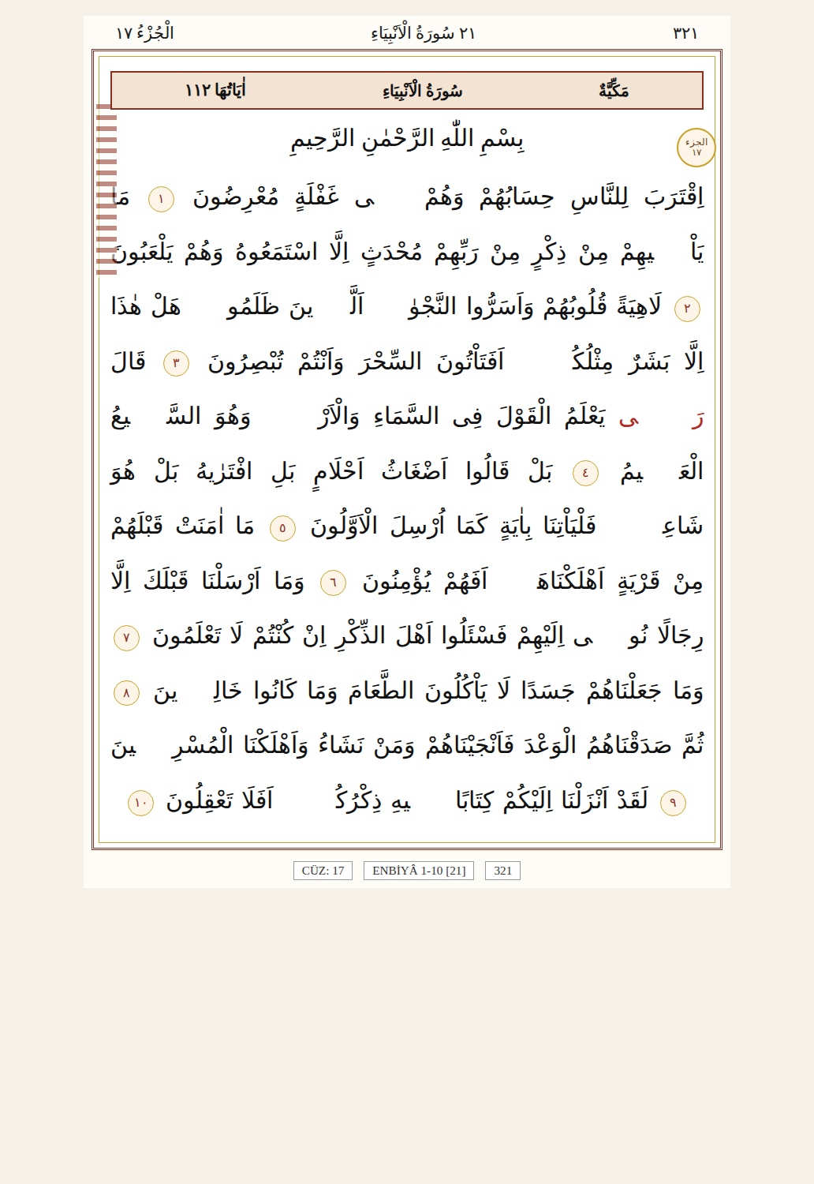٣٢١ ٢١ سُورَةُ الْاَنْبِيَاءِ الْجُزْءُ ١٧
الجزء ١٧
مَكِّيَّةٌ سُورَةُ الْاَنْبِيَاءِ اٰيَاتُهَا ١١٢
بِسْمِ اللّٰهِ الرَّحْمٰنِ الرَّحِيمِ
اِقْتَرَبَ لِلنَّاسِ حِسَابُهُمْ وَهُمْ فٖى غَفْلَةٍ مُعْرِضُونَ ١ مَا يَاْتٖيهِمْ مِنْ ذِكْرٍ مِنْ رَبِّهِمْ مُحْدَثٍ اِلَّا اسْتَمَعُوهُ وَهُمْ يَلْعَبُونَ ٢ لَاهِيَةً قُلُوبُهُمْ وَاَسَرُّوا النَّجْوٰىۖ اَلَّذٖينَ ظَلَمُواۖ هَلْ هٰذَا اِلَّا بَشَرٌ مِثْلُكُمْۖ اَفَتَاْتُونَ السِّحْرَ وَاَنْتُمْ تُبْصِرُونَ ٣ قَالَ رَبّٖى يَعْلَمُ الْقَوْلَ فِى السَّمَاءِ وَالْاَرْضِۖ وَهُوَ السَّمٖيعُ الْعَلٖيمُ ٤ بَلْ قَالُوا اَضْغَاثُ اَحْلَامٍ بَلِ افْتَرٰيهُ بَلْ هُوَ شَاعِرٌۖ فَلْيَاْتِنَا بِاٰيَةٍ كَمَا اُرْسِلَ الْاَوَّلُونَ ٥ مَا اٰمَنَتْ قَبْلَهُمْ مِنْ قَرْيَةٍ اَهْلَكْنَاهَاۖ اَفَهُمْ يُؤْمِنُونَ ٦ وَمَا اَرْسَلْنَا قَبْلَكَ اِلَّا رِجَالًا نُوحٖى اِلَيْهِمْ فَسْئَلُوا اَهْلَ الذِّكْرِ اِنْ كُنْتُمْ لَا تَعْلَمُونَ ٧ وَمَا جَعَلْنَاهُمْ جَسَدًا لَا يَاْكُلُونَ الطَّعَامَ وَمَا كَانُوا خَالِدٖينَ ٨ ثُمَّ صَدَقْنَاهُمُ الْوَعْدَ فَاَنْجَيْنَاهُمْ وَمَنْ نَشَاءُ وَاَهْلَكْنَا الْمُسْرِفٖينَ ٩ لَقَدْ اَنْزَلْنَا اِلَيْكُمْ كِتَابًا فٖيهِ ذِكْرُكُمْۖ اَفَلَا تَعْقِلُونَ ١٠
321 [21] ENBİYÂ 1-10 CÜZ: 17